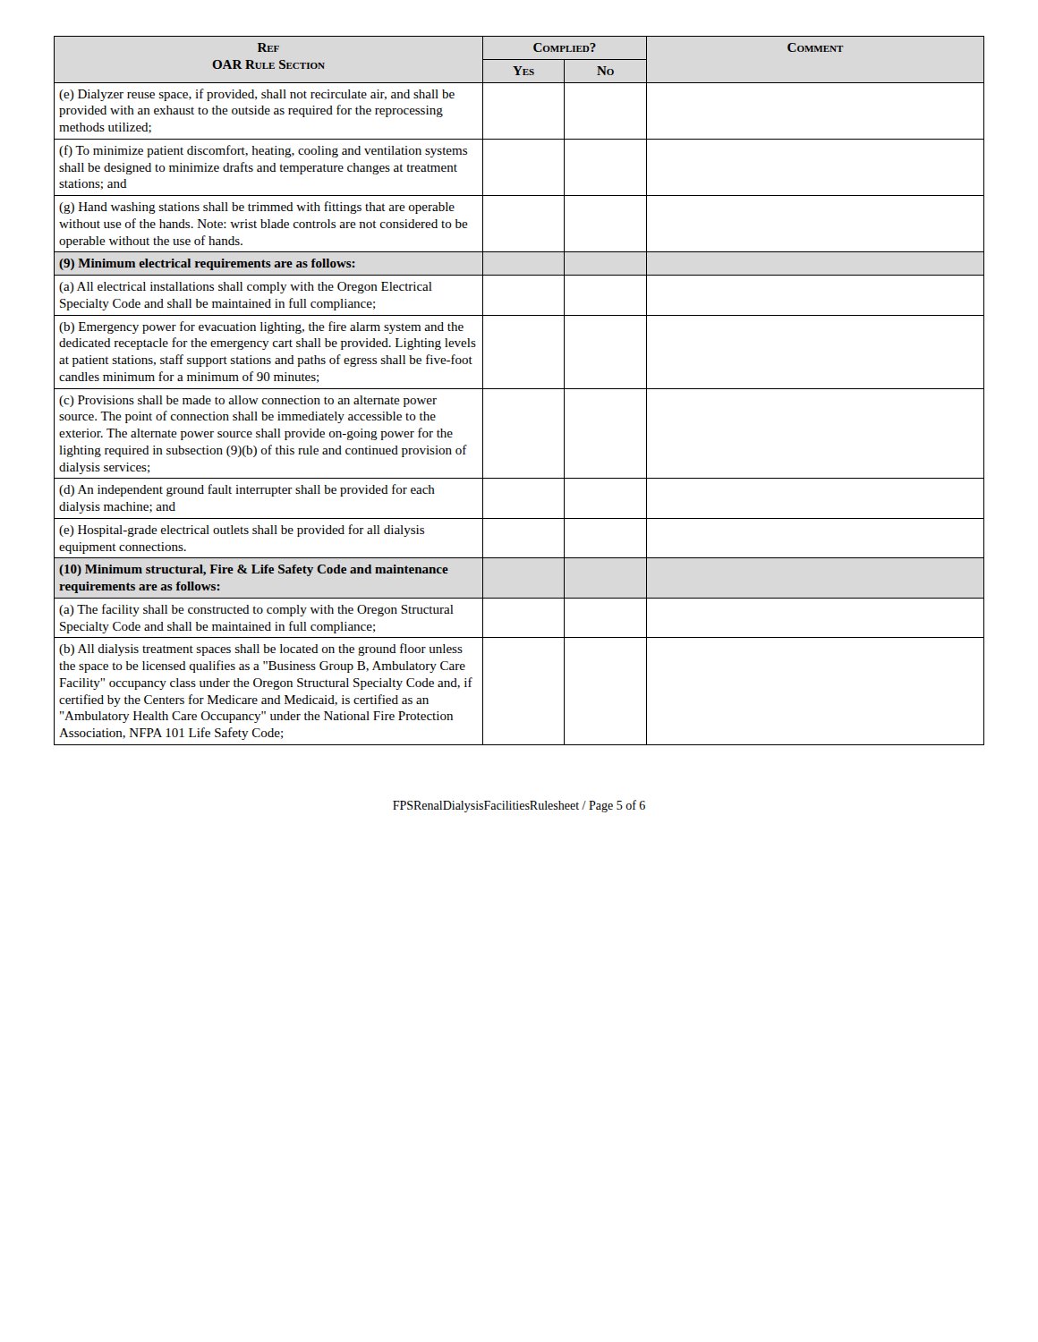| Ref OAR Rule Section | Complied? | Comment |
| --- | --- | --- |
| Yes | No |
| (e) Dialyzer reuse space, if provided, shall not recirculate air, and shall be provided with an exhaust to the outside as required for the reprocessing methods utilized; | | | |
| (f) To minimize patient discomfort, heating, cooling and ventilation systems shall be designed to minimize drafts and temperature changes at treatment stations; and | | | |
| (g) Hand washing stations shall be trimmed with fittings that are operable without use of the hands. Note: wrist blade controls are not considered to be operable without the use of hands. | | | |
| (9) Minimum electrical requirements are as follows: | | | |
| (a) All electrical installations shall comply with the Oregon Electrical Specialty Code and shall be maintained in full compliance; | | | |
| (b) Emergency power for evacuation lighting, the fire alarm system and the dedicated receptacle for the emergency cart shall be provided. Lighting levels at patient stations, staff support stations and paths of egress shall be five-foot candles minimum for a minimum of 90 minutes; | | | |
| (c) Provisions shall be made to allow connection to an alternate power source. The point of connection shall be immediately accessible to the exterior. The alternate power source shall provide on-going power for the lighting required in subsection (9)(b) of this rule and continued provision of dialysis services; | | | |
| (d) An independent ground fault interrupter shall be provided for each dialysis machine; and | | | |
| (e) Hospital-grade electrical outlets shall be provided for all dialysis equipment connections. | | | |
| (10) Minimum structural, Fire & Life Safety Code and maintenance requirements are as follows: | | | |
| (a) The facility shall be constructed to comply with the Oregon Structural Specialty Code and shall be maintained in full compliance; | | | |
| (b) All dialysis treatment spaces shall be located on the ground floor unless the space to be licensed qualifies as a "Business Group B, Ambulatory Care Facility" occupancy class under the Oregon Structural Specialty Code and, if certified by the Centers for Medicare and Medicaid, is certified as an "Ambulatory Health Care Occupancy" under the National Fire Protection Association, NFPA 101 Life Safety Code; | | | |
FPSRenalDialysisFacilitiesRulesheet / Page 5 of 6